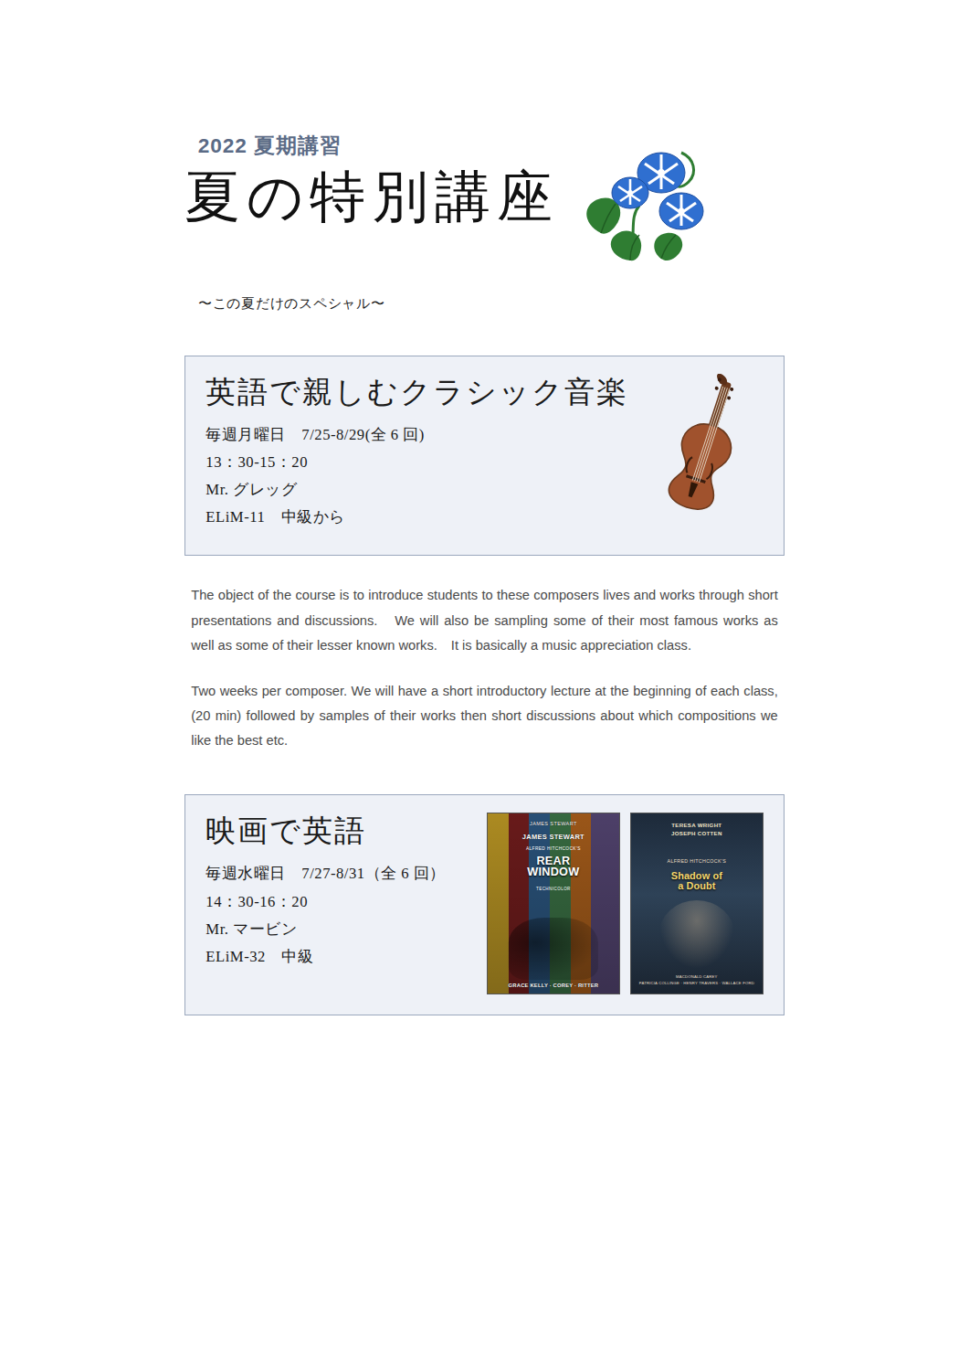2022 夏期講習
夏の特別講座
〜この夏だけのスペシャル〜
英語で親しむクラシック音楽
毎週月曜日　7/25-8/29(全 6 回)
13：30-15：20
Mr. グレッグ
ELiM-11　中級から
The object of the course is to introduce students to these composers lives and works through short presentations and discussions.　We will also be sampling some of their most famous works as well as some of their lesser known works.　It is basically a music appreciation class.
Two weeks per composer. We will have a short introductory lecture at the beginning of each class, (20 min) followed by samples of their works then short discussions about which compositions we like the best etc.
映画で英語
毎週水曜日　7/27-8/31（全 6 回）
14：30-16：20
Mr. マービン
ELiM-32　中級
JAMES STEWART
JAMES STEWART
ALFRED HITCHCOCK'S
REAR
WINDOW
TECHNICOLOR
GRACE KELLY · COREY · RITTER
TERESA WRIGHT
JOSEPH COTTEN
ALFRED HITCHCOCK'S
Shadow of
a Doubt
MACDONALD CAREY
PATRICIA COLLINGE · HENRY TRAVERS · WALLACE FORD